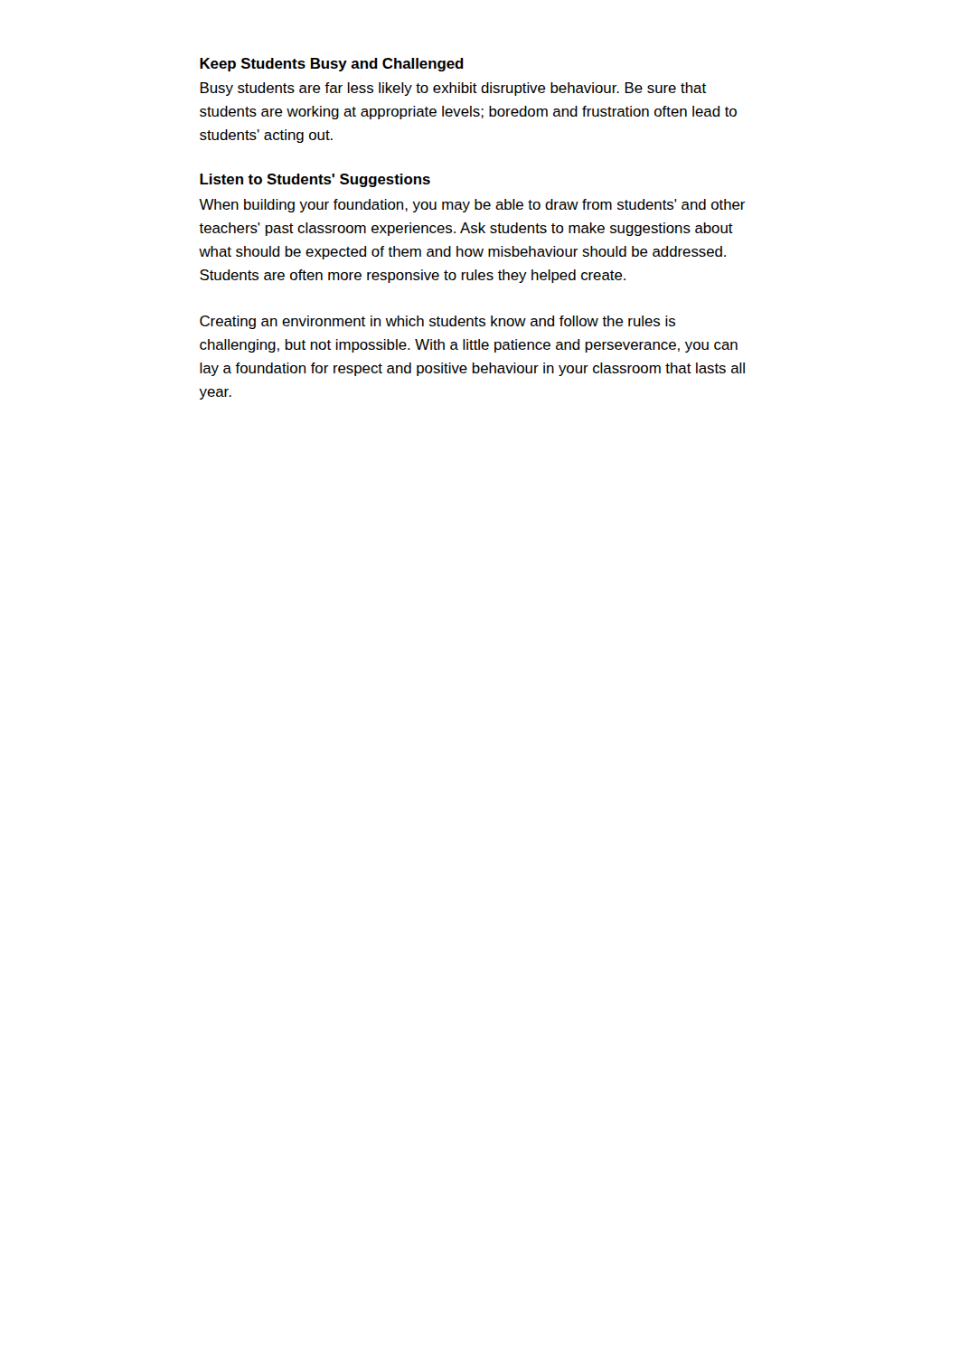Keep Students Busy and Challenged
Busy students are far less likely to exhibit disruptive behaviour. Be sure that students are working at appropriate levels; boredom and frustration often lead to students' acting out.
Listen to Students' Suggestions
When building your foundation, you may be able to draw from students' and other teachers' past classroom experiences. Ask students to make suggestions about what should be expected of them and how misbehaviour should be addressed. Students are often more responsive to rules they helped create.
Creating an environment in which students know and follow the rules is challenging, but not impossible. With a little patience and perseverance, you can lay a foundation for respect and positive behaviour in your classroom that lasts all year.